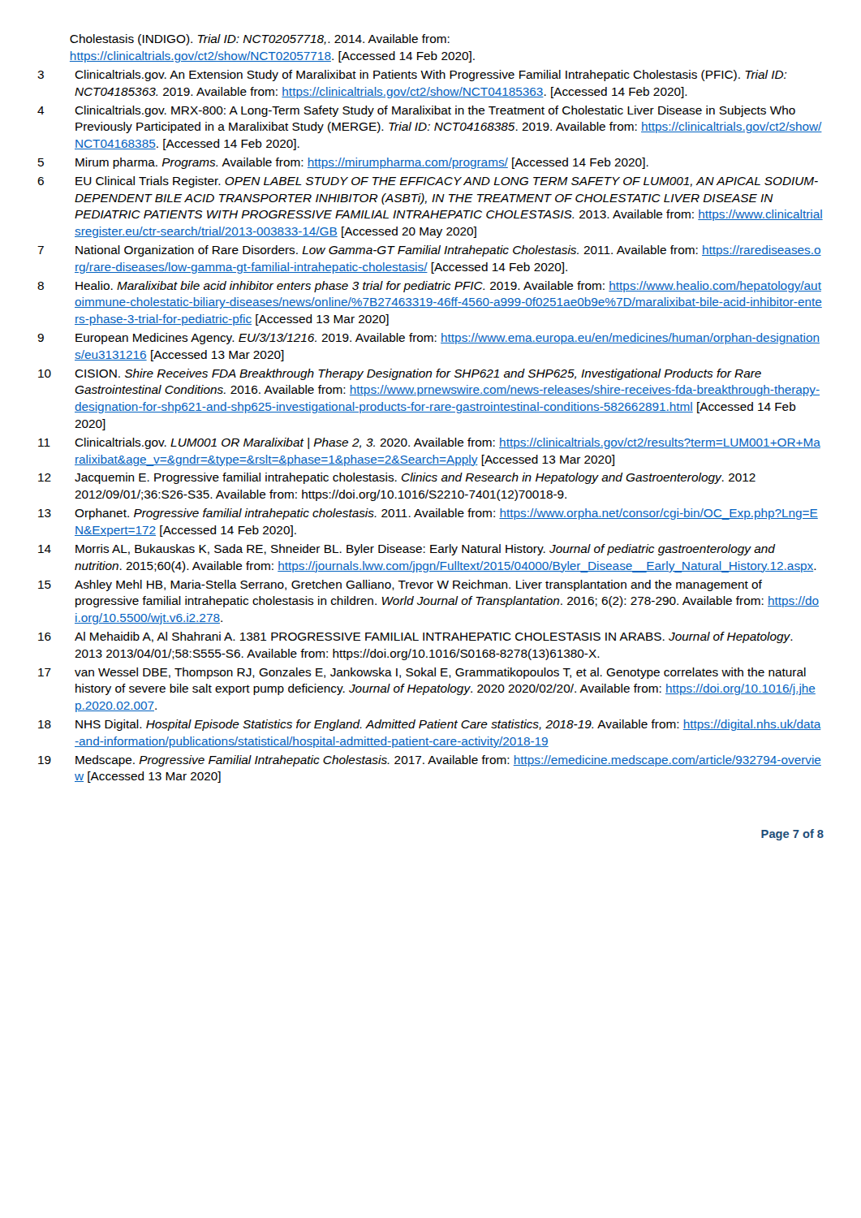Cholestasis (INDIGO). Trial ID: NCT02057718,. 2014. Available from: https://clinicaltrials.gov/ct2/show/NCT02057718. [Accessed 14 Feb 2020].
3 Clinicaltrials.gov. An Extension Study of Maralixibat in Patients With Progressive Familial Intrahepatic Cholestasis (PFIC). Trial ID: NCT04185363. 2019. Available from: https://clinicaltrials.gov/ct2/show/NCT04185363. [Accessed 14 Feb 2020].
4 Clinicaltrials.gov. MRX-800: A Long-Term Safety Study of Maralixibat in the Treatment of Cholestatic Liver Disease in Subjects Who Previously Participated in a Maralixibat Study (MERGE). Trial ID: NCT04168385. 2019. Available from: https://clinicaltrials.gov/ct2/show/NCT04168385. [Accessed 14 Feb 2020].
5 Mirum pharma. Programs. Available from: https://mirumpharma.com/programs/ [Accessed 14 Feb 2020].
6 EU Clinical Trials Register. OPEN LABEL STUDY OF THE EFFICACY AND LONG TERM SAFETY OF LUM001, AN APICAL SODIUM-DEPENDENT BILE ACID TRANSPORTER INHIBITOR (ASBTi), IN THE TREATMENT OF CHOLESTATIC LIVER DISEASE IN PEDIATRIC PATIENTS WITH PROGRESSIVE FAMILIAL INTRAHEPATIC CHOLESTASIS. 2013. Available from: https://www.clinicaltrialsregister.eu/ctr-search/trial/2013-003833-14/GB [Accessed 20 May 2020]
7 National Organization of Rare Disorders. Low Gamma-GT Familial Intrahepatic Cholestasis. 2011. Available from: https://rarediseases.org/rare-diseases/low-gamma-gt-familial-intrahepatic-cholestasis/ [Accessed 14 Feb 2020].
8 Healio. Maralixibat bile acid inhibitor enters phase 3 trial for pediatric PFIC. 2019. Available from: https://www.healio.com/hepatology/autoimmune-cholestatic-biliary-diseases/news/online/%7B27463319-46ff-4560-a999-0f0251ae0b9e%7D/maralixibat-bile-acid-inhibitor-enters-phase-3-trial-for-pediatric-pfic [Accessed 13 Mar 2020]
9 European Medicines Agency. EU/3/13/1216. 2019. Available from: https://www.ema.europa.eu/en/medicines/human/orphan-designations/eu3131216 [Accessed 13 Mar 2020]
10 CISION. Shire Receives FDA Breakthrough Therapy Designation for SHP621 and SHP625, Investigational Products for Rare Gastrointestinal Conditions. 2016. Available from: https://www.prnewswire.com/news-releases/shire-receives-fda-breakthrough-therapy-designation-for-shp621-and-shp625-investigational-products-for-rare-gastrointestinal-conditions-582662891.html [Accessed 14 Feb 2020]
11 Clinicaltrials.gov. LUM001 OR Maralixibat | Phase 2, 3. 2020. Available from: https://clinicaltrials.gov/ct2/results?term=LUM001+OR+Maralixibat&age_v=&gndr=&type=&rslt=&phase=1&phase=2&Search=Apply [Accessed 13 Mar 2020]
12 Jacquemin E. Progressive familial intrahepatic cholestasis. Clinics and Research in Hepatology and Gastroenterology. 2012 2012/09/01/;36:S26-S35. Available from: https://doi.org/10.1016/S2210-7401(12)70018-9.
13 Orphanet. Progressive familial intrahepatic cholestasis. 2011. Available from: https://www.orpha.net/consor/cgi-bin/OC_Exp.php?Lng=EN&Expert=172 [Accessed 14 Feb 2020].
14 Morris AL, Bukauskas K, Sada RE, Shneider BL. Byler Disease: Early Natural History. Journal of pediatric gastroenterology and nutrition. 2015;60(4). Available from: https://journals.lww.com/jpgn/Fulltext/2015/04000/Byler_Disease__Early_Natural_History.12.aspx.
15 Ashley Mehl HB, Maria-Stella Serrano, Gretchen Galliano, Trevor W Reichman. Liver transplantation and the management of progressive familial intrahepatic cholestasis in children. World Journal of Transplantation. 2016; 6(2): 278-290. Available from: https://doi.org/10.5500/wjt.v6.i2.278.
16 Al Mehaidib A, Al Shahrani A. 1381 PROGRESSIVE FAMILIAL INTRAHEPATIC CHOLESTASIS IN ARABS. Journal of Hepatology. 2013 2013/04/01/;58:S555-S6. Available from: https://doi.org/10.1016/S0168-8278(13)61380-X.
17 van Wessel DBE, Thompson RJ, Gonzales E, Jankowska I, Sokal E, Grammatikopoulos T, et al. Genotype correlates with the natural history of severe bile salt export pump deficiency. Journal of Hepatology. 2020 2020/02/20/. Available from: https://doi.org/10.1016/j.jhep.2020.02.007.
18 NHS Digital. Hospital Episode Statistics for England. Admitted Patient Care statistics, 2018-19. Available from: https://digital.nhs.uk/data-and-information/publications/statistical/hospital-admitted-patient-care-activity/2018-19
19 Medscape. Progressive Familial Intrahepatic Cholestasis. 2017. Available from: https://emedicine.medscape.com/article/932794-overview [Accessed 13 Mar 2020]
Page 7 of 8